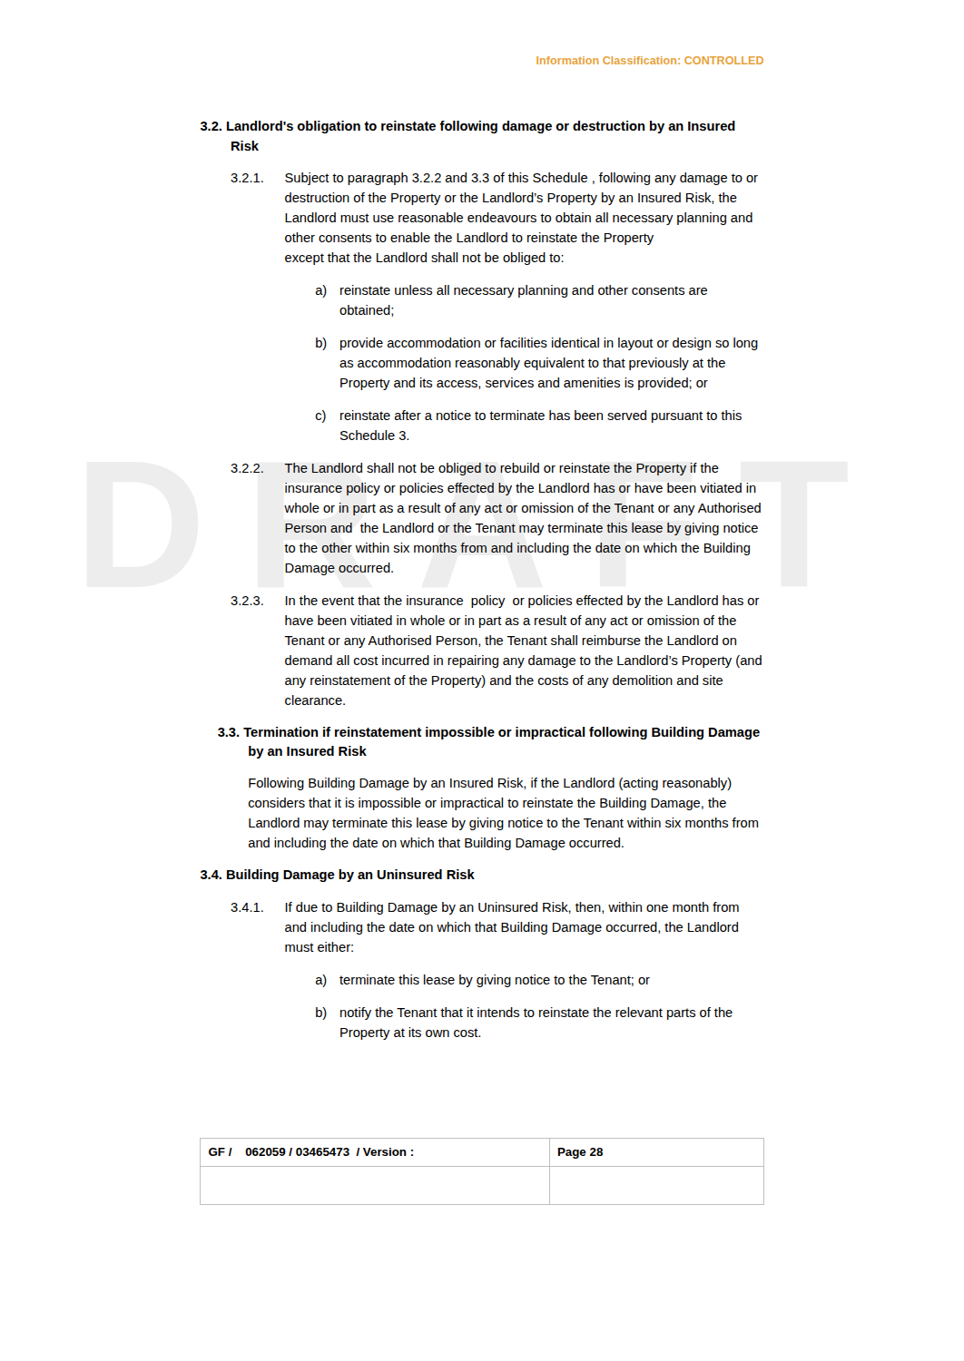Information Classification: CONTROLLED
DRAFT
3.2. Landlord's obligation to reinstate following damage or destruction by an Insured Risk
3.2.1.
Subject to paragraph 3.2.2 and 3.3 of this Schedule , following any damage to or destruction of the Property or the Landlord’s Property by an Insured Risk, the Landlord must use reasonable endeavours to obtain all necessary planning and other consents to enable the Landlord to reinstate the Property
except that the Landlord shall not be obliged to:
a) reinstate unless all necessary planning and other consents are obtained;
b) provide accommodation or facilities identical in layout or design so long as accommodation reasonably equivalent to that previously at the Property and its access, services and amenities is provided; or
c) reinstate after a notice to terminate has been served pursuant to this Schedule 3.
3.2.2.
The Landlord shall not be obliged to rebuild or reinstate the Property if the insurance policy or policies effected by the Landlord has or have been vitiated in whole or in part as a result of any act or omission of the Tenant or any Authorised Person and the Landlord or the Tenant may terminate this lease by giving notice to the other within six months from and including the date on which the Building Damage occurred.
3.2.3.
In the event that the insurance policy or policies effected by the Landlord has or have been vitiated in whole or in part as a result of any act or omission of the Tenant or any Authorised Person, the Tenant shall reimburse the Landlord on demand all cost incurred in repairing any damage to the Landlord’s Property (and any reinstatement of the Property) and the costs of any demolition and site clearance.
3.3. Termination if reinstatement impossible or impractical following Building Damage by an Insured Risk
Following Building Damage by an Insured Risk, if the Landlord (acting reasonably) considers that it is impossible or impractical to reinstate the Building Damage, the Landlord may terminate this lease by giving notice to the Tenant within six months from and including the date on which that Building Damage occurred.
3.4. Building Damage by an Uninsured Risk
3.4.1.
If due to Building Damage by an Uninsured Risk, then, within one month from and including the date on which that Building Damage occurred, the Landlord must either:
a) terminate this lease by giving notice to the Tenant; or
b) notify the Tenant that it intends to reinstate the relevant parts of the Property at its own cost.
| GF / 062059 / 03465473 / Version : | Page 28 |